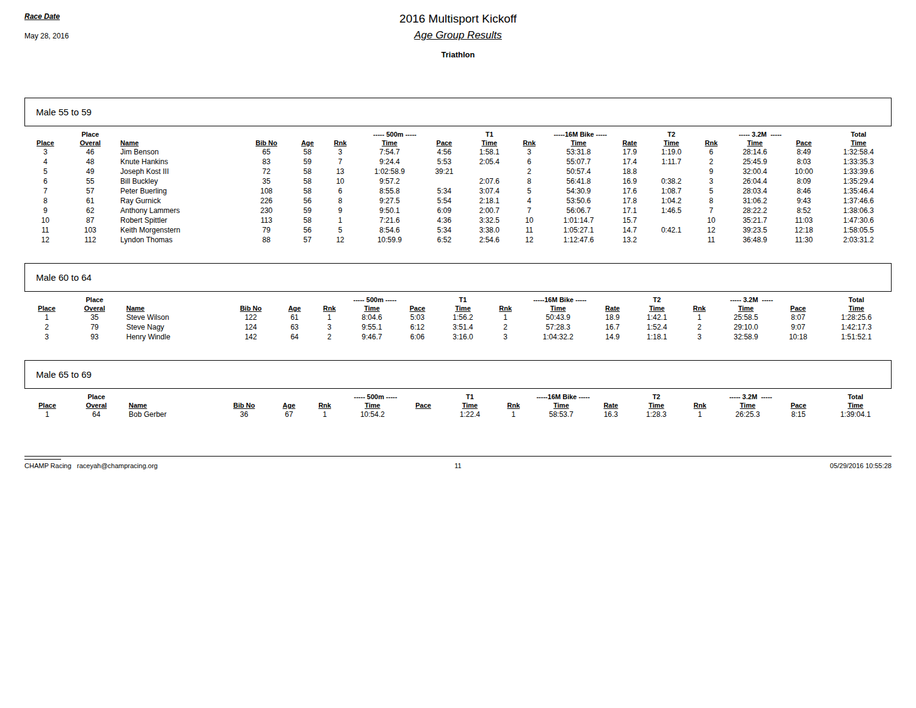Race Date
May 28, 2016
2016 Multisport Kickoff
Age Group Results
Triathlon
Male 55 to 59
| | Place | | | | ----- 500m ----- | T1 | ----- 16M Bike ----- | T2 | ----- 3.2M ----- | Total |
| --- | --- | --- | --- | --- | --- | --- | --- | --- | --- | --- |
| Place | Overal | Name | Bib No | Age | Rnk | Time | Pace | Time | Rnk | Time | Rate | Time | Rnk | Time | Pace | Time |
| 3 | 46 | Jim Benson | 65 | 58 | 3 | 7:54.7 | 4:56 | 1:58.1 | 3 | 53:31.8 | 17.9 | 1:19.0 | 6 | 28:14.6 | 8:49 | 1:32:58.4 |
| 4 | 48 | Knute Hankins | 83 | 59 | 7 | 9:24.4 | 5:53 | 2:05.4 | 6 | 55:07.7 | 17.4 | 1:11.7 | 2 | 25:45.9 | 8:03 | 1:33:35.3 |
| 5 | 49 | Joseph Kost III | 72 | 58 | 13 | 1:02:58.9 | 39:21 | | 2 | 50:57.4 | 18.8 | | 9 | 32:00.4 | 10:00 | 1:33:39.6 |
| 6 | 55 | Bill Buckley | 35 | 58 | 10 | 9:57.2 | | 2:07.6 | 8 | 56:41.8 | 16.9 | 0:38.2 | 3 | 26:04.4 | 8:09 | 1:35:29.4 |
| 7 | 57 | Peter Buerling | 108 | 58 | 6 | 8:55.8 | 5:34 | 3:07.4 | 5 | 54:30.9 | 17.6 | 1:08.7 | 5 | 28:03.4 | 8:46 | 1:35:46.4 |
| 8 | 61 | Ray Gurnick | 226 | 56 | 8 | 9:27.5 | 5:54 | 2:18.1 | 4 | 53:50.6 | 17.8 | 1:04.2 | 8 | 31:06.2 | 9:43 | 1:37:46.6 |
| 9 | 62 | Anthony Lammers | 230 | 59 | 9 | 9:50.1 | 6:09 | 2:00.7 | 7 | 56:06.7 | 17.1 | 1:46.5 | 7 | 28:22.2 | 8:52 | 1:38:06.3 |
| 10 | 87 | Robert Spittler | 113 | 58 | 1 | 7:21.6 | 4:36 | 3:32.5 | 10 | 1:01:14.7 | 15.7 | | 10 | 35:21.7 | 11:03 | 1:47:30.6 |
| 11 | 103 | Keith Morgenstern | 79 | 56 | 5 | 8:54.6 | 5:34 | 3:38.0 | 11 | 1:05:27.1 | 14.7 | 0:42.1 | 12 | 39:23.5 | 12:18 | 1:58:05.5 |
| 12 | 112 | Lyndon Thomas | 88 | 57 | 12 | 10:59.9 | 6:52 | 2:54.6 | 12 | 1:12:47.6 | 13.2 | | 11 | 36:48.9 | 11:30 | 2:03:31.2 |
Male 60 to 64
| | Place | | | | ----- 500m ----- | T1 | ----- 16M Bike ----- | T2 | ----- 3.2M ----- | Total |
| --- | --- | --- | --- | --- | --- | --- | --- | --- | --- | --- |
| Place | Overal | Name | Bib No | Age | Rnk | Time | Pace | Time | Rnk | Time | Rate | Time | Rnk | Time | Pace | Time |
| 1 | 35 | Steve Wilson | 122 | 61 | 1 | 8:04.6 | 5:03 | 1:56.2 | 1 | 50:43.9 | 18.9 | 1:42.1 | 1 | 25:58.5 | 8:07 | 1:28:25.6 |
| 2 | 79 | Steve Nagy | 124 | 63 | 3 | 9:55.1 | 6:12 | 3:51.4 | 2 | 57:28.3 | 16.7 | 1:52.4 | 2 | 29:10.0 | 9:07 | 1:42:17.3 |
| 3 | 93 | Henry Windle | 142 | 64 | 2 | 9:46.7 | 6:06 | 3:16.0 | 3 | 1:04:32.2 | 14.9 | 1:18.1 | 3 | 32:58.9 | 10:18 | 1:51:52.1 |
Male 65 to 69
| | Place | | | | ----- 500m ----- | T1 | ----- 16M Bike ----- | T2 | ----- 3.2M ----- | Total |
| --- | --- | --- | --- | --- | --- | --- | --- | --- | --- | --- |
| Place | Overal | Name | Bib No | Age | Rnk | Time | Pace | Time | Rnk | Time | Rate | Time | Rnk | Time | Pace | Time |
| 1 | 64 | Bob Gerber | 36 | 67 | 1 | 10:54.2 | | 1:22.4 | 1 | 58:53.7 | 16.3 | 1:28.3 | 1 | 26:25.3 | 8:15 | 1:39:04.1 |
CHAMP Racing raceyah@champracing.org 11 05/29/2016 10:55:28